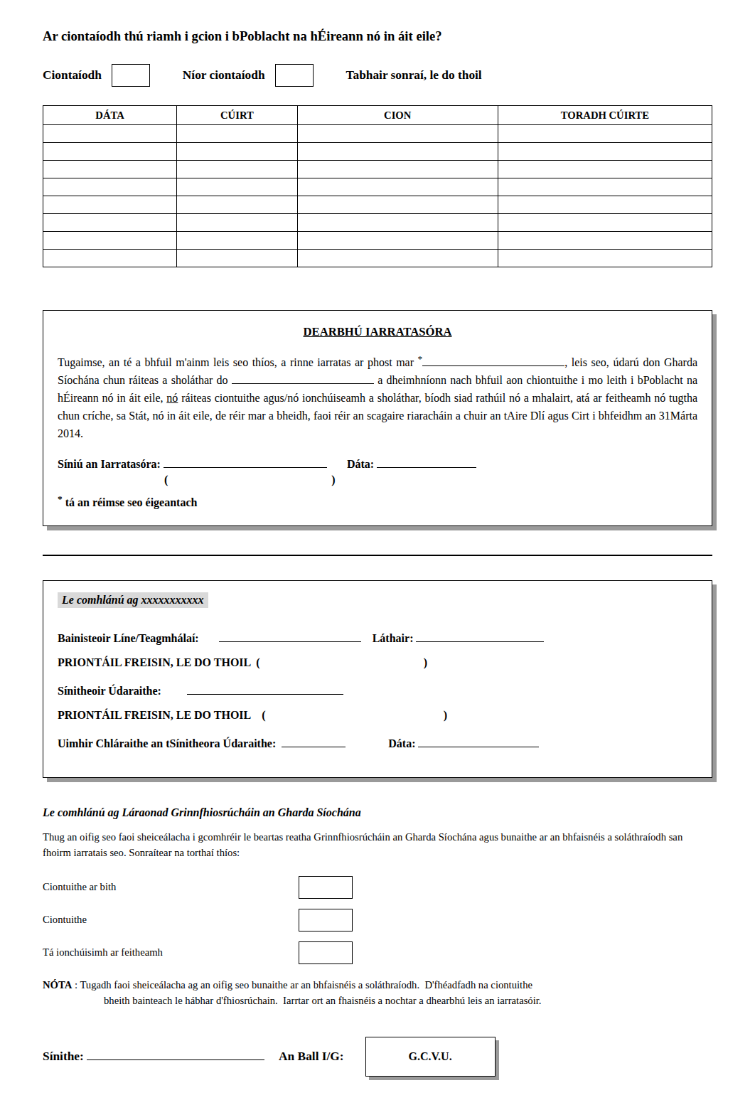Ar ciontaíodh thú riamh i gcion i bPoblacht na hÉireann nó in áit eile?
Ciontaíodh Níor ciontaíodh Tabhair sonraí, le do thoil
| DÁTA | CÚIRT | CION | TORADH CÚIRTE |
| --- | --- | --- | --- |
DEARBHÚ IARRATASÓRA
Tugaimse, an té a bhfuil m'ainm leis seo thíos, a rinne iarratas ar phost mar * , leis seo, údarú don Gharda Síochána chun ráiteas a sholáthar do a dheimhníonn nach bhfuil aon chiontuithe i mo leith i bPoblacht na hÉireann nó in áit eile, nó ráiteas ciontuithe agus/nó ionchúiseamh a sholáthar, bíodh siad rathúil nó a mhalairt, atá ar feitheamh nó tugtha chun críche, sa Stát, nó in áit eile, de réir mar a bheidh, faoi réir an scagaire riaracháin a chuir an tAire Dlí agus Cirt i bhfeidhm an 31Márta 2014.
Síniú an Iarratasóra: Dáta:
( )
* tá an réimse seo éigeantach
Le comhlánú ag xxxxxxxxxxx
Bainisteoir Líne/Teagmhálaí: Láthair:
PRIONTÁIL FREISIN, LE DO THOIL ( )
Sínitheoir Údaraithe:
PRIONTÁIL FREISIN, LE DO THOIL ( )
Uimhir Chláraithe an tSínitheora Údaraithe: Dáta:
Le comhlánú ag Láraonad Grinnfhiosrúcháin an Gharda Síochána
Thug an oifig seo faoi sheiceálacha i gcomhréir le beartas reatha Grinnfhiosrúcháin an Gharda Síochána agus bunaithe ar an bhfaisnéis a soláthraíodh san fhoirm iarratais seo. Sonraítear na torthaí thíos:
Ciontuithe ar bith
Ciontuithe
Tá ionchúisimh ar feitheamh
NÓTA : Tugadh faoi sheiceálacha ag an oifig seo bunaithe ar an bhfaisnéis a soláthraíodh. D'fhéadfadh na ciontuithe bheith bainteach le hábhar d'fhiosrúchain. Iarrtar ort an fhaisnéis a nochtar a dhearbhú leis an iarratasóir.
Sínithe: An Ball I/G: G.C.V.U.